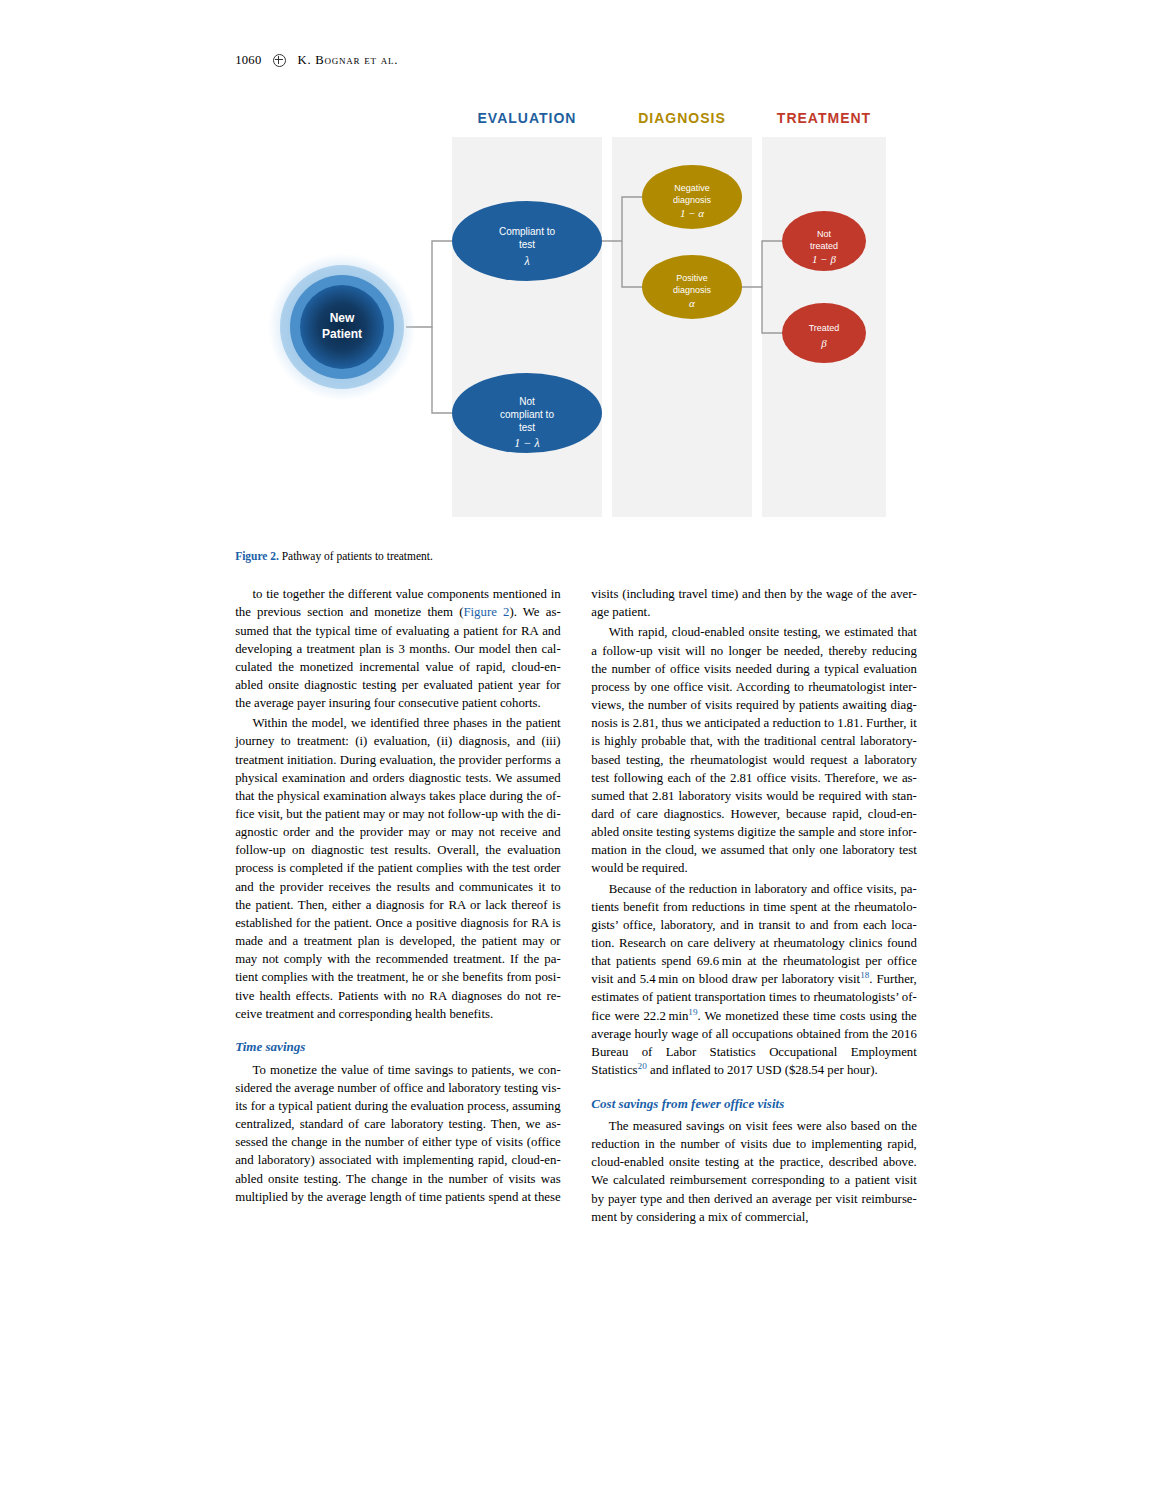1060 K. Bognar et al.
EVALUATION DIAGNOSIS TREATMENT New Patient Compliant to test λ Not compliant to test 1 − λ Negative diagnosis 1 − α Positive diagnosis α Not treated 1 − β Treated β
Figure 2. Pathway of patients to treatment.
to tie together the different value components mentioned in the previous section and monetize them (Figure 2). We assumed that the typical time of evaluating a patient for RA and developing a treatment plan is 3 months. Our model then calculated the monetized incremental value of rapid, cloud-enabled onsite diagnostic testing per evaluated patient year for the average payer insuring four consecutive patient cohorts.
Within the model, we identified three phases in the patient journey to treatment: (i) evaluation, (ii) diagnosis, and (iii) treatment initiation. During evaluation, the provider performs a physical examination and orders diagnostic tests. We assumed that the physical examination always takes place during the office visit, but the patient may or may not follow-up with the diagnostic order and the provider may or may not receive and follow-up on diagnostic test results. Overall, the evaluation process is completed if the patient complies with the test order and the provider receives the results and communicates it to the patient. Then, either a diagnosis for RA or lack thereof is established for the patient. Once a positive diagnosis for RA is made and a treatment plan is developed, the patient may or may not comply with the recommended treatment. If the patient complies with the treatment, he or she benefits from positive health effects. Patients with no RA diagnoses do not receive treatment and corresponding health benefits.
Time savings
To monetize the value of time savings to patients, we considered the average number of office and laboratory testing visits for a typical patient during the evaluation process, assuming centralized, standard of care laboratory testing. Then, we assessed the change in the number of either type of visits (office and laboratory) associated with implementing rapid, cloud-enabled onsite testing. The change in the number of visits was multiplied by the average length of time patients spend at these visits (including travel time) and then by the wage of the average patient.
With rapid, cloud-enabled onsite testing, we estimated that a follow-up visit will no longer be needed, thereby reducing the number of office visits needed during a typical evaluation process by one office visit. According to rheumatologist interviews, the number of visits required by patients awaiting diagnosis is 2.81, thus we anticipated a reduction to 1.81. Further, it is highly probable that, with the traditional central laboratory-based testing, the rheumatologist would request a laboratory test following each of the 2.81 office visits. Therefore, we assumed that 2.81 laboratory visits would be required with standard of care diagnostics. However, because rapid, cloud-enabled onsite testing systems digitize the sample and store information in the cloud, we assumed that only one laboratory test would be required.
Because of the reduction in laboratory and office visits, patients benefit from reductions in time spent at the rheumatologists’ office, laboratory, and in transit to and from each location. Research on care delivery at rheumatology clinics found that patients spend 69.6 min at the rheumatologist per office visit and 5.4 min on blood draw per laboratory visit18. Further, estimates of patient transportation times to rheumatologists’ office were 22.2 min19. We monetized these time costs using the average hourly wage of all occupations obtained from the 2016 Bureau of Labor Statistics Occupational Employment Statistics20 and inflated to 2017 USD ($28.54 per hour).
Cost savings from fewer office visits
The measured savings on visit fees were also based on the reduction in the number of visits due to implementing rapid, cloud-enabled onsite testing at the practice, described above. We calculated reimbursement corresponding to a patient visit by payer type and then derived an average per visit reimbursement by considering a mix of commercial,